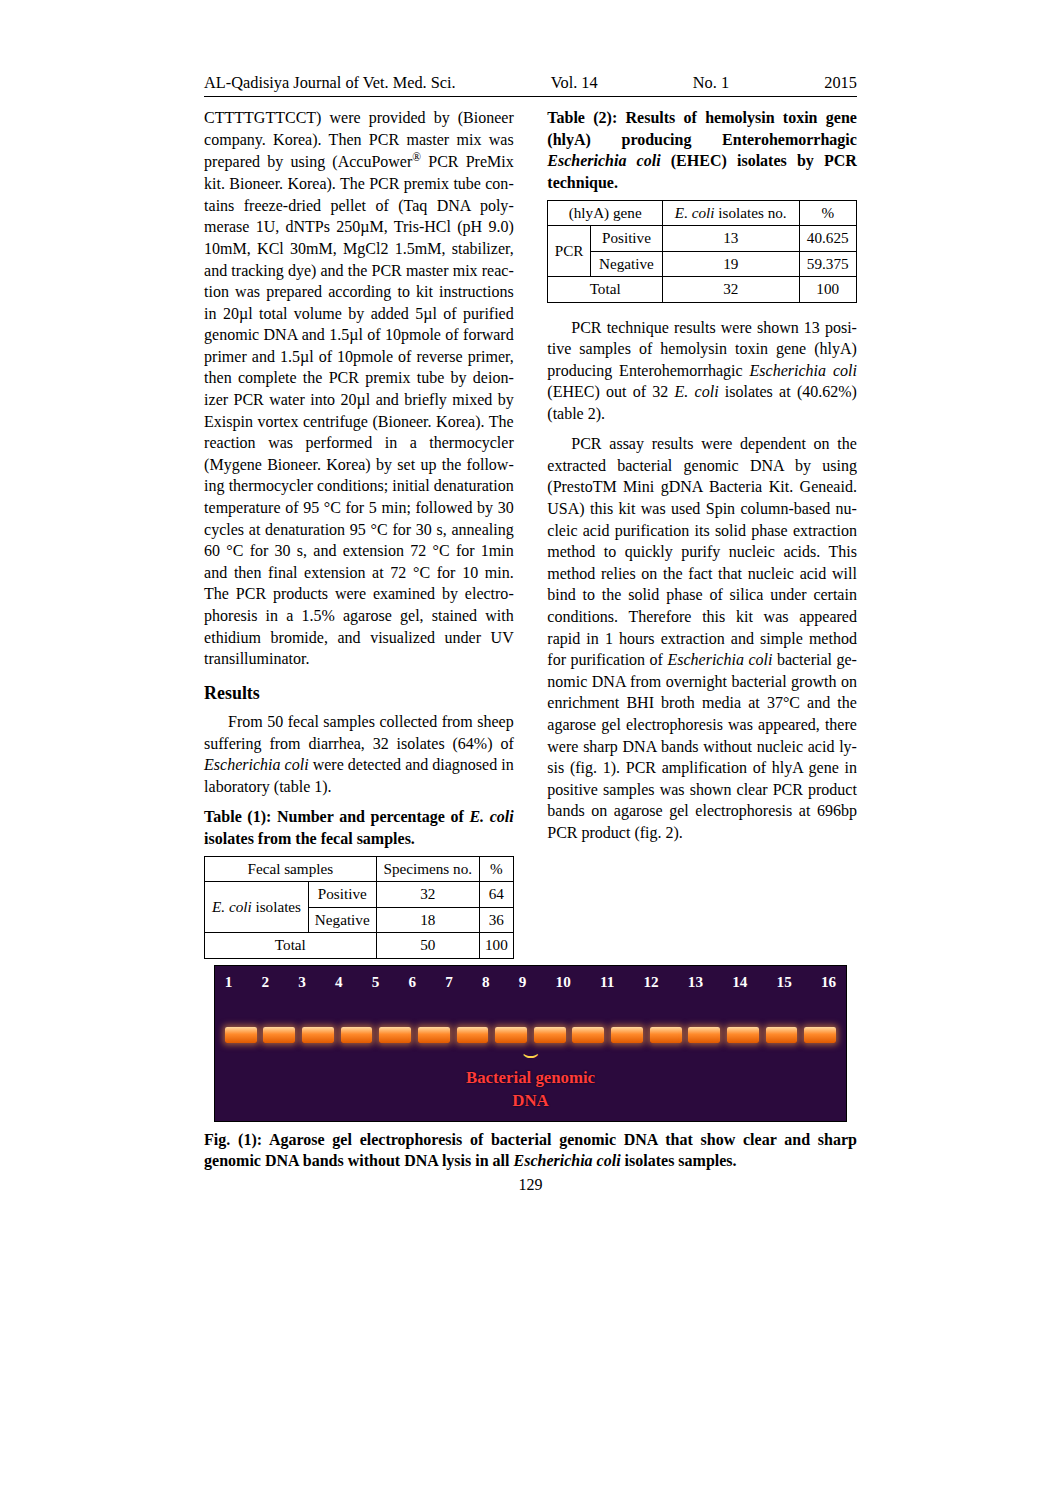AL-Qadisiya Journal of Vet. Med. Sci. Vol. 14 No. 1 2015
CTTTTGTTCCT) were provided by (Bioneer company. Korea). Then PCR master mix was prepared by using (AccuPower® PCR PreMix kit. Bioneer. Korea). The PCR premix tube contains freeze-dried pellet of (Taq DNA polymerase 1U, dNTPs 250µM, Tris-HCl (pH 9.0) 10mM, KCl 30mM, MgCl2 1.5mM, stabilizer, and tracking dye) and the PCR master mix reaction was prepared according to kit instructions in 20µl total volume by added 5µl of purified genomic DNA and 1.5µl of 10pmole of forward primer and 1.5µl of 10pmole of reverse primer, then complete the PCR premix tube by deionizer PCR water into 20µl and briefly mixed by Exispin vortex centrifuge (Bioneer. Korea). The reaction was performed in a thermocycler (Mygene Bioneer. Korea) by set up the following thermocycler conditions; initial denaturation temperature of 95 °C for 5 min; followed by 30 cycles at denaturation 95 °C for 30 s, annealing 60 °C for 30 s, and extension 72 °C for 1min and then final extension at 72 °C for 10 min. The PCR products were examined by electrophoresis in a 1.5% agarose gel, stained with ethidium bromide, and visualized under UV transilluminator.
Results
From 50 fecal samples collected from sheep suffering from diarrhea, 32 isolates (64%) of Escherichia coli were detected and diagnosed in laboratory (table 1).
Table (1): Number and percentage of E. coli isolates from the fecal samples.
| Fecal samples | Specimens no. | % |
| E. coli isolates | Positive | 32 | 64 |
| Negative | 18 | 36 |
| Total | 50 | 100 |
Table (2): Results of hemolysin toxin gene (hlyA) producing Enterohemorrhagic Escherichia coli (EHEC) isolates by PCR technique.
| (hlyA) gene | E. coli isolates no. | % |
| PCR | Positive | 13 | 40.625 |
| Negative | 19 | 59.375 |
| Total | 32 | 100 |
PCR technique results were shown 13 positive samples of hemolysin toxin gene (hlyA) producing Enterohemorrhagic Escherichia coli (EHEC) out of 32 E. coli isolates at (40.62%) (table 2).
PCR assay results were dependent on the extracted bacterial genomic DNA by using (PrestoTM Mini gDNA Bacteria Kit. Geneaid. USA) this kit was used Spin column-based nucleic acid purification its solid phase extraction method to quickly purify nucleic acids. This method relies on the fact that nucleic acid will bind to the solid phase of silica under certain conditions. Therefore this kit was appeared rapid in 1 hours extraction and simple method for purification of Escherichia coli bacterial genomic DNA from overnight bacterial growth on enrichment BHI broth media at 37°C and the agarose gel electrophoresis was appeared, there were sharp DNA bands without nucleic acid lysis (fig. 1). PCR amplification of hlyA gene in positive samples was shown clear PCR product bands on agarose gel electrophoresis at 696bp PCR product (fig. 2).
12345678910111213141516
⌣
Bacterial genomic
DNA
Fig. (1): Agarose gel electrophoresis of bacterial genomic DNA that show clear and sharp genomic DNA bands without DNA lysis in all Escherichia coli isolates samples.
129